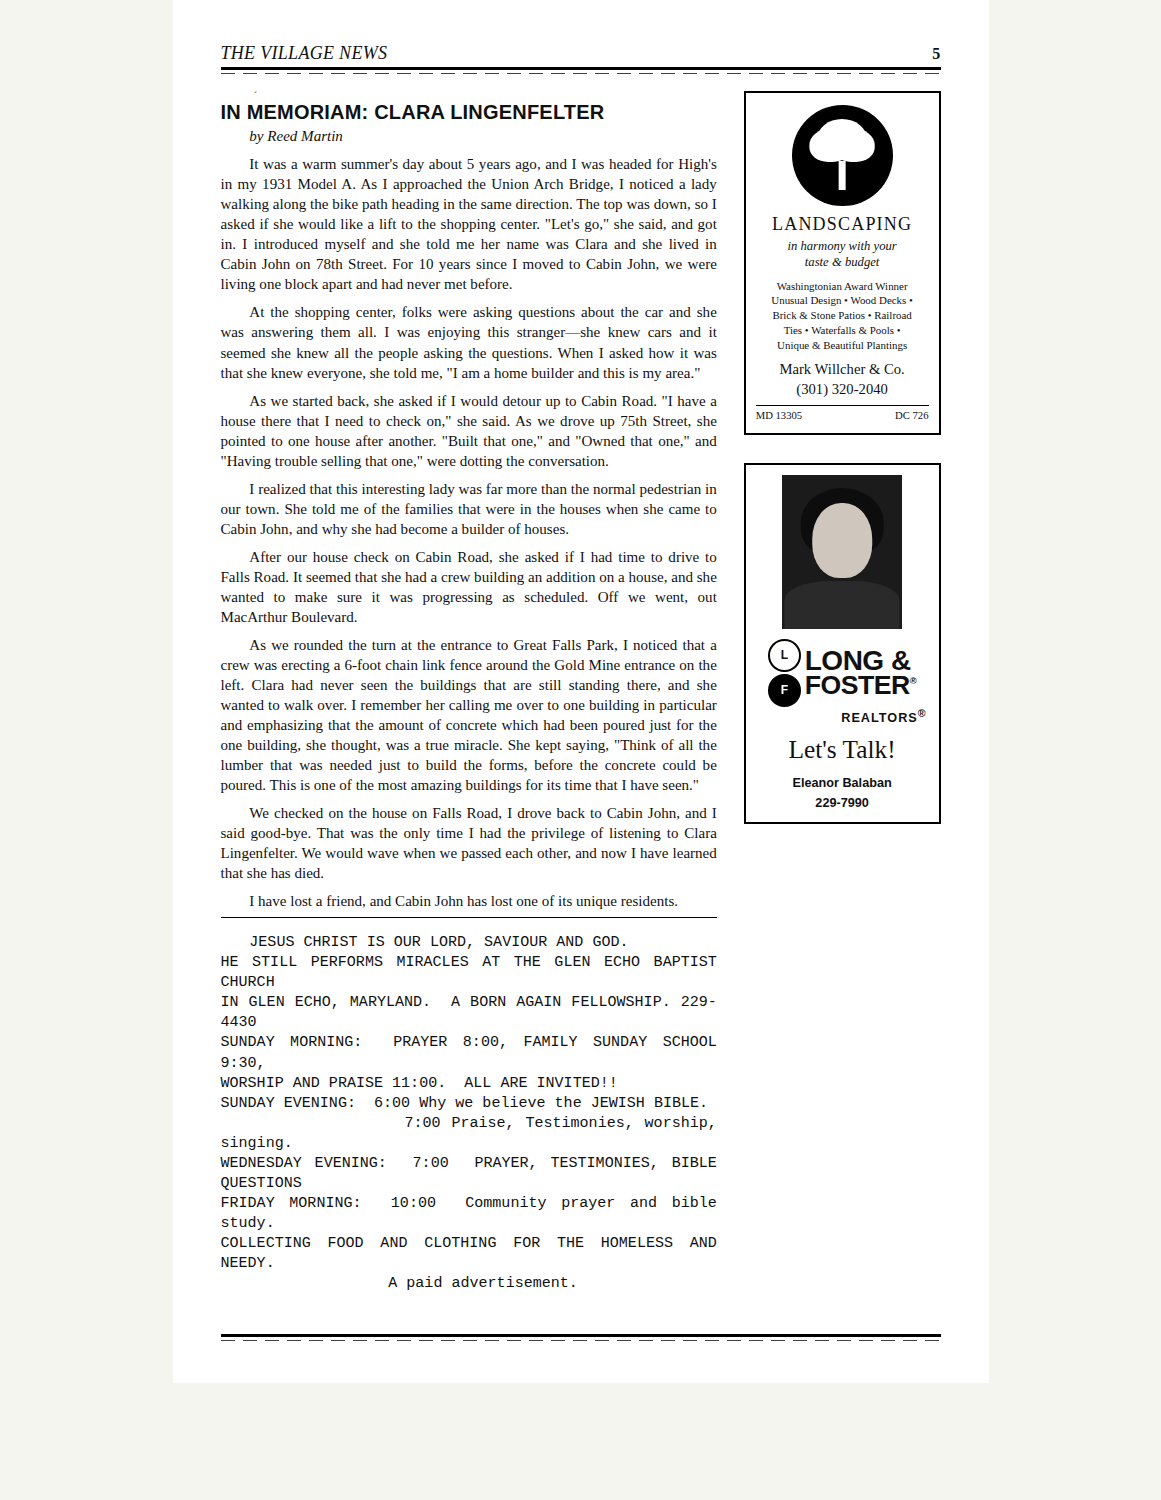THE VILLAGE NEWS 5
´
IN MEMORIAM: CLARA LINGENFELTER
by Reed Martin
It was a warm summer's day about 5 years ago, and I was headed for High's in my 1931 Model A. As I approached the Union Arch Bridge, I noticed a lady walking along the bike path heading in the same direction. The top was down, so I asked if she would like a lift to the shopping center. "Let's go," she said, and got in. I introduced myself and she told me her name was Clara and she lived in Cabin John on 78th Street. For 10 years since I moved to Cabin John, we were living one block apart and had never met before.
At the shopping center, folks were asking questions about the car and she was answering them all. I was enjoying this stranger—she knew cars and it seemed she knew all the people asking the questions. When I asked how it was that she knew everyone, she told me, "I am a home builder and this is my area."
As we started back, she asked if I would detour up to Cabin Road. "I have a house there that I need to check on," she said. As we drove up 75th Street, she pointed to one house after another. "Built that one," and "Owned that one," and "Having trouble selling that one," were dotting the conversation.
I realized that this interesting lady was far more than the normal pedestrian in our town. She told me of the families that were in the houses when she came to Cabin John, and why she had become a builder of houses.
After our house check on Cabin Road, she asked if I had time to drive to Falls Road. It seemed that she had a crew building an addition on a house, and she wanted to make sure it was progressing as scheduled. Off we went, out MacArthur Boulevard.
As we rounded the turn at the entrance to Great Falls Park, I noticed that a crew was erecting a 6-foot chain link fence around the Gold Mine entrance on the left. Clara had never seen the buildings that are still standing there, and she wanted to walk over. I remember her calling me over to one building in particular and emphasizing that the amount of concrete which had been poured just for the one building, she thought, was a true miracle. She kept saying, "Think of all the lumber that was needed just to build the forms, before the concrete could be poured. This is one of the most amazing buildings for its time that I have seen."
We checked on the house on Falls Road, I drove back to Cabin John, and I said good-bye. That was the only time I had the privilege of listening to Clara Lingenfelter. We would wave when we passed each other, and now I have learned that she has died.
I have lost a friend, and Cabin John has lost one of its unique residents.
JESUS CHRIST IS OUR LORD, SAVIOUR AND GOD. HE STILL PERFORMS MIRACLES AT THE GLEN ECHO BAPTIST CHURCH IN GLEN ECHO, MARYLAND. A BORN AGAIN FELLOWSHIP. 229-4430 SUNDAY MORNING: PRAYER 8:00, FAMILY SUNDAY SCHOOL 9:30, WORSHIP AND PRAISE 11:00. ALL ARE INVITED!! SUNDAY EVENING: 6:00 Why we believe the JEWISH BIBLE. 7:00 Praise, Testimonies, worship, singing. WEDNESDAY EVENING: 7:00 PRAYER, TESTIMONIES, BIBLE QUESTIONS FRIDAY MORNING: 10:00 Community prayer and bible study. COLLECTING FOOD AND CLOTHING FOR THE HOMELESS AND NEEDY. A paid advertisement.
LANDSCAPING
in harmony with your
taste & budget
Washingtonian Award Winner
Unusual Design • Wood Decks •
Brick & Stone Patios • Railroad
Ties • Waterfalls & Pools •
Unique & Beautiful Plantings
Mark Willcher & Co.
(301) 320-2040
MD 13305 DC 726
L
F
LONG &
FOSTER®
REALTORS®
Let's Talk!
Eleanor Balaban 229-7990